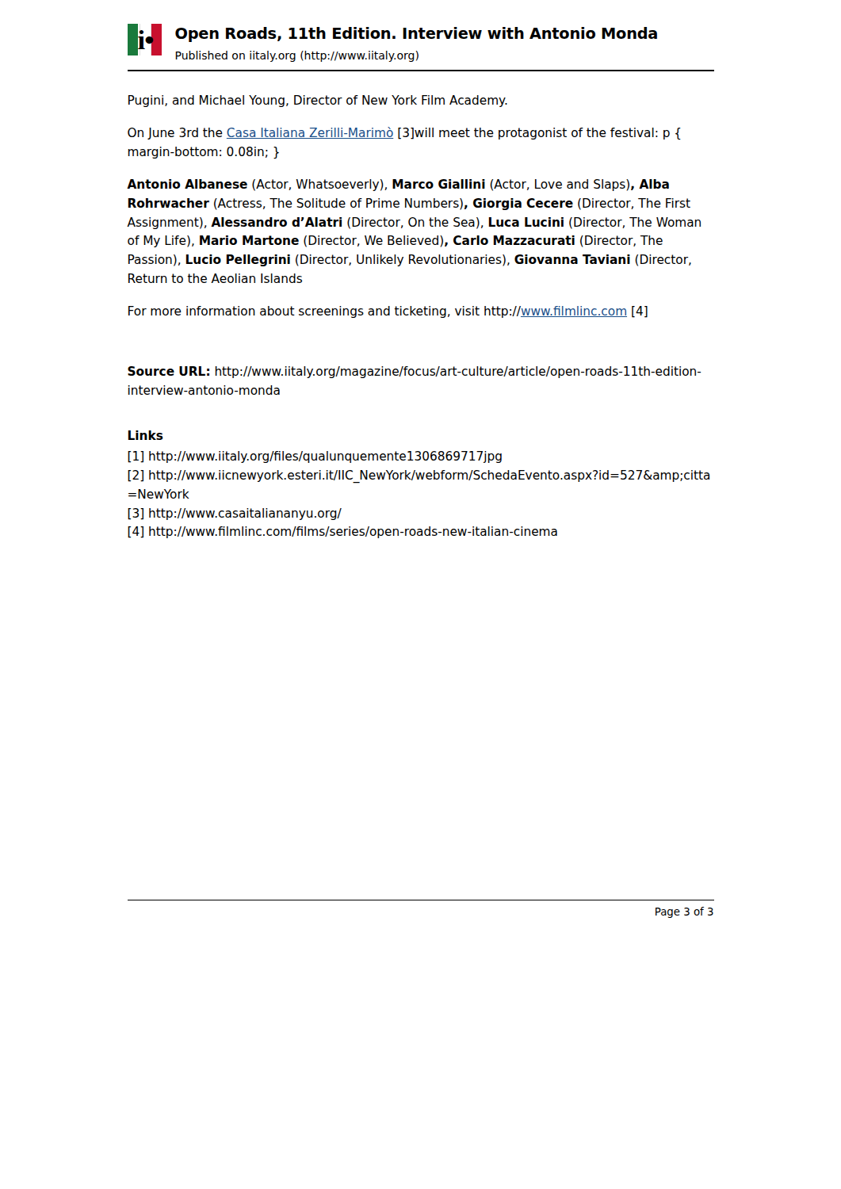i•
Open Roads, 11th Edition. Interview with Antonio Monda
Published on iitaly.org (http://www.iitaly.org)
Pugini, and Michael Young, Director of New York Film Academy.
On June 3rd the Casa Italiana Zerilli-Marimò [3]will meet the protagonist of the festival: p { margin-bottom: 0.08in; }
Antonio Albanese (Actor, Whatsoeverly), Marco Giallini (Actor, Love and Slaps), Alba Rohrwacher (Actress, The Solitude of Prime Numbers), Giorgia Cecere (Director, The First Assignment), Alessandro d’Alatri (Director, On the Sea), Luca Lucini (Director, The Woman of My Life), Mario Martone (Director, We Believed), Carlo Mazzacurati (Director, The Passion), Lucio Pellegrini (Director, Unlikely Revolutionaries), Giovanna Taviani (Director, Return to the Aeolian Islands
For more information about screenings and ticketing, visit http://www.filmlinc.com [4]
Source URL: http://www.iitaly.org/magazine/focus/art-culture/article/open-roads-11th-edition-interview-antonio-monda
Links
[1] http://www.iitaly.org/files/qualunquemente1306869717jpg
[2] http://www.iicnewyork.esteri.it/IIC_NewYork/webform/SchedaEvento.aspx?id=527&amp;citta=NewYork
[3] http://www.casaitaliananyu.org/
[4] http://www.filmlinc.com/films/series/open-roads-new-italian-cinema
Page 3 of 3